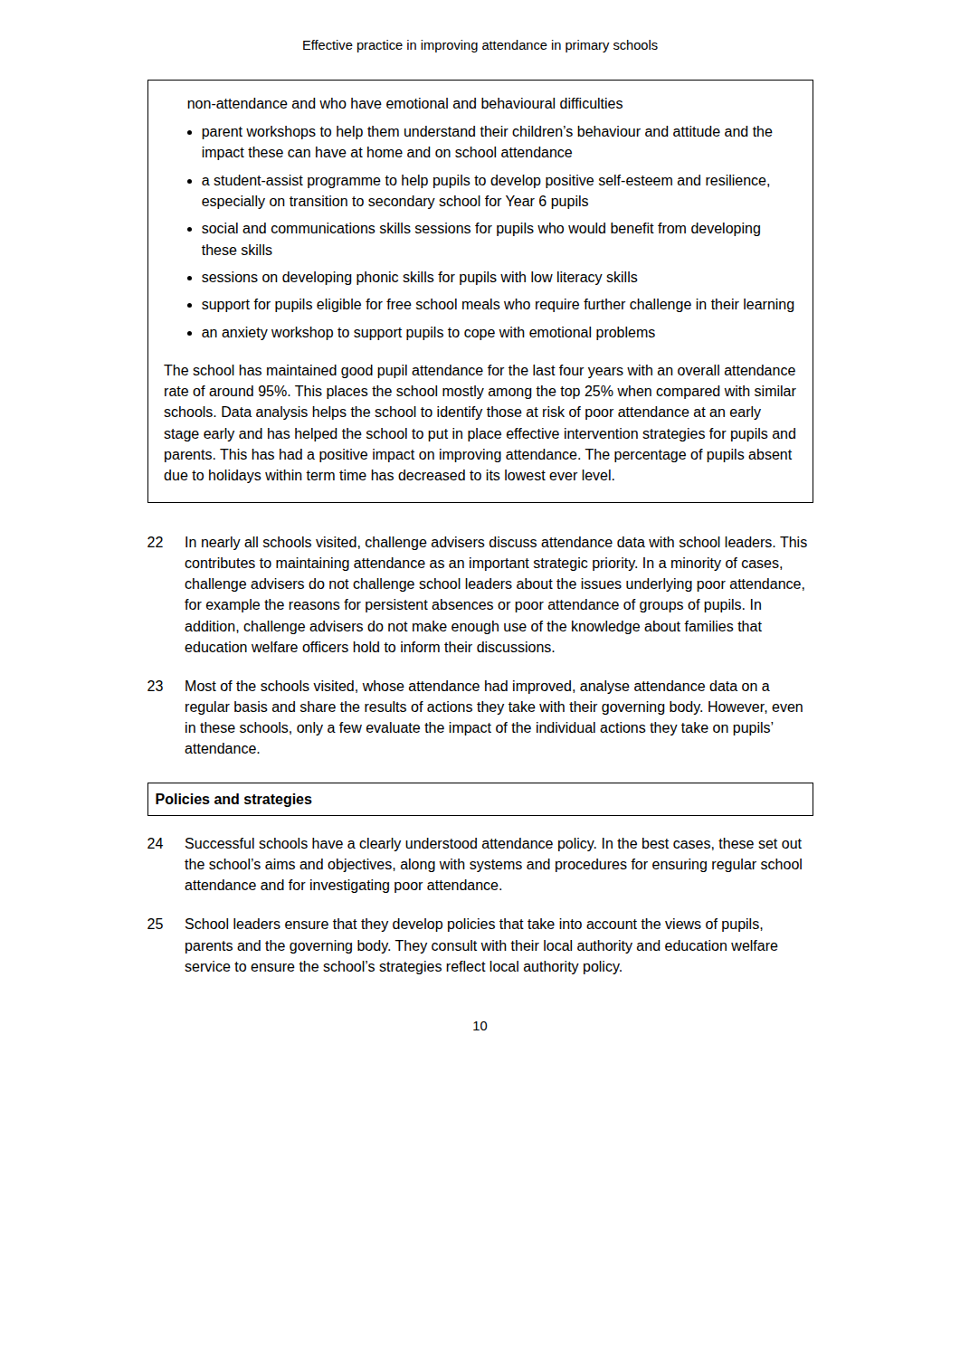Effective practice in improving attendance in primary schools
non-attendance and who have emotional and behavioural difficulties
parent workshops to help them understand their children’s behaviour and attitude and the impact these can have at home and on school attendance
a student-assist programme to help pupils to develop positive self-esteem and resilience, especially on transition to secondary school for Year 6 pupils
social and communications skills sessions for pupils who would benefit from developing these skills
sessions on developing phonic skills for pupils with low literacy skills
support for pupils eligible for free school meals who require further challenge in their learning
an anxiety workshop to support pupils to cope with emotional problems
The school has maintained good pupil attendance for the last four years with an overall attendance rate of around 95%. This places the school mostly among the top 25% when compared with similar schools. Data analysis helps the school to identify those at risk of poor attendance at an early stage early and has helped the school to put in place effective intervention strategies for pupils and parents. This has had a positive impact on improving attendance. The percentage of pupils absent due to holidays within term time has decreased to its lowest ever level.
22 In nearly all schools visited, challenge advisers discuss attendance data with school leaders. This contributes to maintaining attendance as an important strategic priority. In a minority of cases, challenge advisers do not challenge school leaders about the issues underlying poor attendance, for example the reasons for persistent absences or poor attendance of groups of pupils. In addition, challenge advisers do not make enough use of the knowledge about families that education welfare officers hold to inform their discussions.
23 Most of the schools visited, whose attendance had improved, analyse attendance data on a regular basis and share the results of actions they take with their governing body. However, even in these schools, only a few evaluate the impact of the individual actions they take on pupils’ attendance.
Policies and strategies
24 Successful schools have a clearly understood attendance policy. In the best cases, these set out the school’s aims and objectives, along with systems and procedures for ensuring regular school attendance and for investigating poor attendance.
25 School leaders ensure that they develop policies that take into account the views of pupils, parents and the governing body. They consult with their local authority and education welfare service to ensure the school’s strategies reflect local authority policy.
10